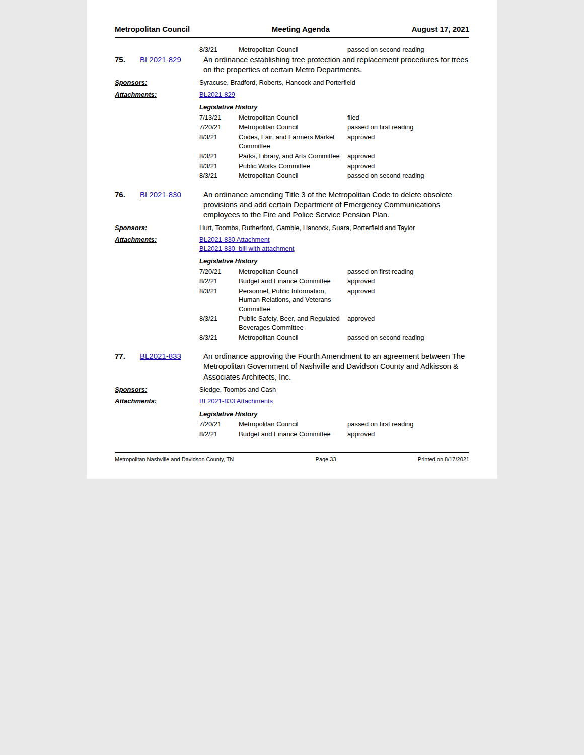Metropolitan Council
Meeting Agenda
August 17, 2021
| 8/3/21 | Metropolitan Council | passed on second reading |
75.
BL2021-829
An ordinance establishing tree protection and replacement procedures for trees on the properties of certain Metro Departments.
Sponsors:
Syracuse, Bradford, Roberts, Hancock and Porterfield
Attachments:
BL2021-829
Legislative History
| 7/13/21 | Metropolitan Council | filed |
| 7/20/21 | Metropolitan Council | passed on first reading |
| 8/3/21 | Codes, Fair, and Farmers Market Committee | approved |
| 8/3/21 | Parks, Library, and Arts Committee | approved |
| 8/3/21 | Public Works Committee | approved |
| 8/3/21 | Metropolitan Council | passed on second reading |
76.
BL2021-830
An ordinance amending Title 3 of the Metropolitan Code to delete obsolete provisions and add certain Department of Emergency Communications employees to the Fire and Police Service Pension Plan.
Sponsors:
Hurt, Toombs, Rutherford, Gamble, Hancock, Suara, Porterfield and Taylor
Attachments:
BL2021-830 Attachment BL2021-830_bill with attachment
Legislative History
| 7/20/21 | Metropolitan Council | passed on first reading |
| 8/2/21 | Budget and Finance Committee | approved |
| 8/3/21 | Personnel, Public Information, Human Relations, and Veterans Committee | approved |
| 8/3/21 | Public Safety, Beer, and Regulated Beverages Committee | approved |
| 8/3/21 | Metropolitan Council | passed on second reading |
77.
BL2021-833
An ordinance approving the Fourth Amendment to an agreement between The Metropolitan Government of Nashville and Davidson County and Adkisson & Associates Architects, Inc.
Sponsors:
Sledge, Toombs and Cash
Attachments:
BL2021-833 Attachments
Legislative History
| 7/20/21 | Metropolitan Council | passed on first reading |
| 8/2/21 | Budget and Finance Committee | approved |
Metropolitan Nashville and Davidson County, TN
Page 33
Printed on 8/17/2021